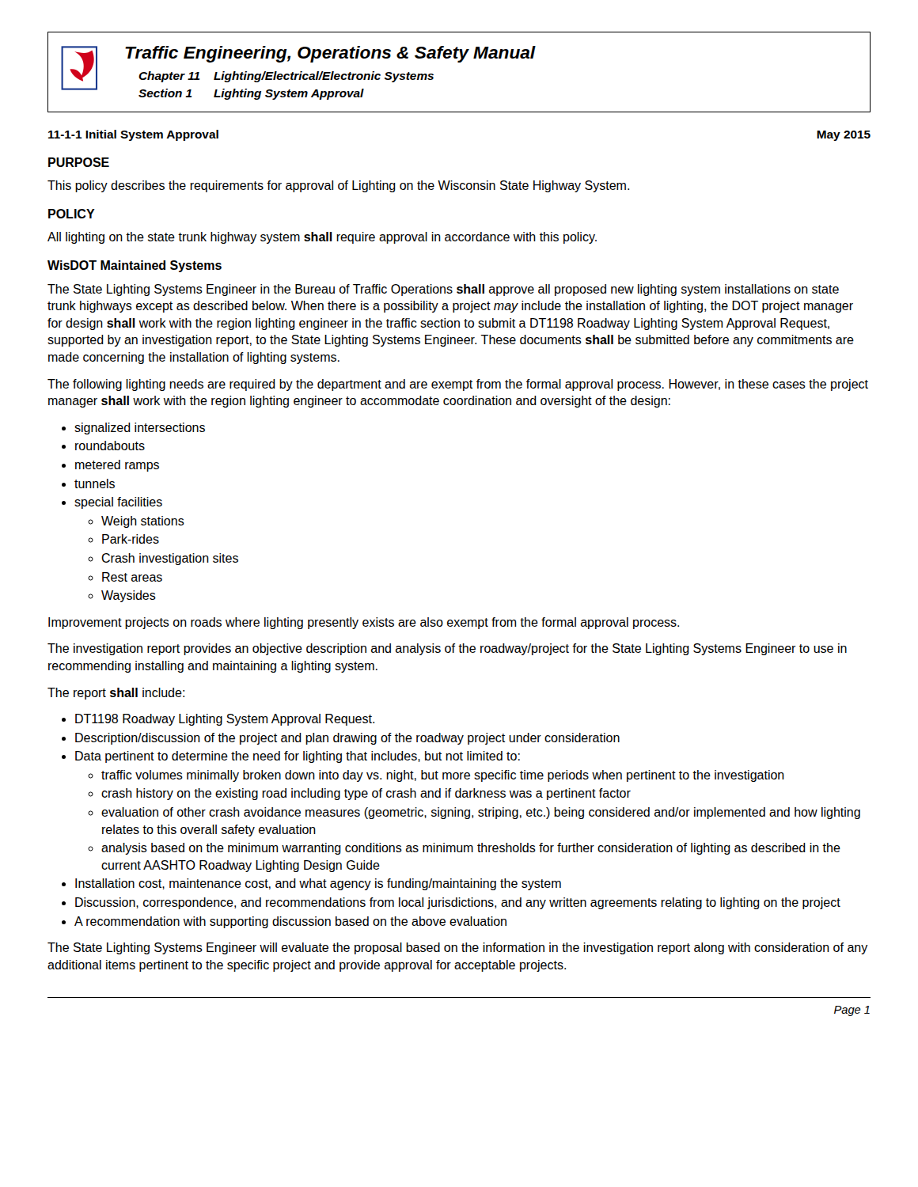Traffic Engineering, Operations & Safety Manual
Chapter 11 Lighting/Electrical/Electronic Systems
Section 1 Lighting System Approval
11-1-1 Initial System Approval May 2015
PURPOSE
This policy describes the requirements for approval of Lighting on the Wisconsin State Highway System.
POLICY
All lighting on the state trunk highway system shall require approval in accordance with this policy.
WisDOT Maintained Systems
The State Lighting Systems Engineer in the Bureau of Traffic Operations shall approve all proposed new lighting system installations on state trunk highways except as described below. When there is a possibility a project may include the installation of lighting, the DOT project manager for design shall work with the region lighting engineer in the traffic section to submit a DT1198 Roadway Lighting System Approval Request, supported by an investigation report, to the State Lighting Systems Engineer. These documents shall be submitted before any commitments are made concerning the installation of lighting systems.
The following lighting needs are required by the department and are exempt from the formal approval process. However, in these cases the project manager shall work with the region lighting engineer to accommodate coordination and oversight of the design:
signalized intersections
roundabouts
metered ramps
tunnels
special facilities
Weigh stations
Park-rides
Crash investigation sites
Rest areas
Waysides
Improvement projects on roads where lighting presently exists are also exempt from the formal approval process.
The investigation report provides an objective description and analysis of the roadway/project for the State Lighting Systems Engineer to use in recommending installing and maintaining a lighting system.
The report shall include:
DT1198 Roadway Lighting System Approval Request.
Description/discussion of the project and plan drawing of the roadway project under consideration
Data pertinent to determine the need for lighting that includes, but not limited to:
traffic volumes minimally broken down into day vs. night, but more specific time periods when pertinent to the investigation
crash history on the existing road including type of crash and if darkness was a pertinent factor
evaluation of other crash avoidance measures (geometric, signing, striping, etc.) being considered and/or implemented and how lighting relates to this overall safety evaluation
analysis based on the minimum warranting conditions as minimum thresholds for further consideration of lighting as described in the current AASHTO Roadway Lighting Design Guide
Installation cost, maintenance cost, and what agency is funding/maintaining the system
Discussion, correspondence, and recommendations from local jurisdictions, and any written agreements relating to lighting on the project
A recommendation with supporting discussion based on the above evaluation
The State Lighting Systems Engineer will evaluate the proposal based on the information in the investigation report along with consideration of any additional items pertinent to the specific project and provide approval for acceptable projects.
Page 1